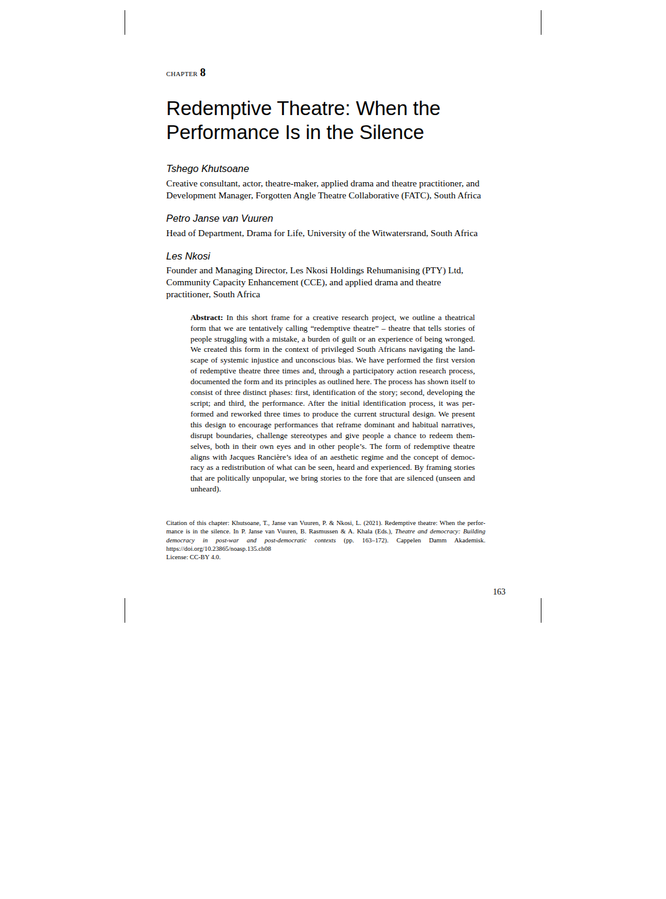chapter 8
Redemptive Theatre: When the Performance Is in the Silence
Tshego Khutsoane
Creative consultant, actor, theatre-maker, applied drama and theatre practitioner, and Development Manager, Forgotten Angle Theatre Collaborative (FATC), South Africa
Petro Janse van Vuuren
Head of Department, Drama for Life, University of the Witwatersrand, South Africa
Les Nkosi
Founder and Managing Director, Les Nkosi Holdings Rehumanising (PTY) Ltd, Community Capacity Enhancement (CCE), and applied drama and theatre practitioner, South Africa
Abstract: In this short frame for a creative research project, we outline a theatrical form that we are tentatively calling “redemptive theatre” – theatre that tells stories of people struggling with a mistake, a burden of guilt or an experience of being wronged. We created this form in the context of privileged South Africans navigating the landscape of systemic injustice and unconscious bias. We have performed the first version of redemptive theatre three times and, through a participatory action research process, documented the form and its principles as outlined here. The process has shown itself to consist of three distinct phases: first, identification of the story; second, developing the script; and third, the performance. After the initial identification process, it was performed and reworked three times to produce the current structural design. We present this design to encourage performances that reframe dominant and habitual narratives, disrupt boundaries, challenge stereotypes and give people a chance to redeem themselves, both in their own eyes and in other people’s. The form of redemptive theatre aligns with Jacques Rancière’s idea of an aesthetic regime and the concept of democracy as a redistribution of what can be seen, heard and experienced. By framing stories that are politically unpopular, we bring stories to the fore that are silenced (unseen and unheard).
Citation of this chapter: Khutsoane, T., Janse van Vuuren, P. & Nkosi, L. (2021). Redemptive theatre: When the performance is in the silence. In P. Janse van Vuuren, B. Rasmussen & A. Khala (Eds.), Theatre and democracy: Building democracy in post-war and post-democratic contexts (pp. 163–172). Cappelen Damm Akademisk. https://doi.org/10.23865/noasp.135.ch08
License: CC-BY 4.0.
163